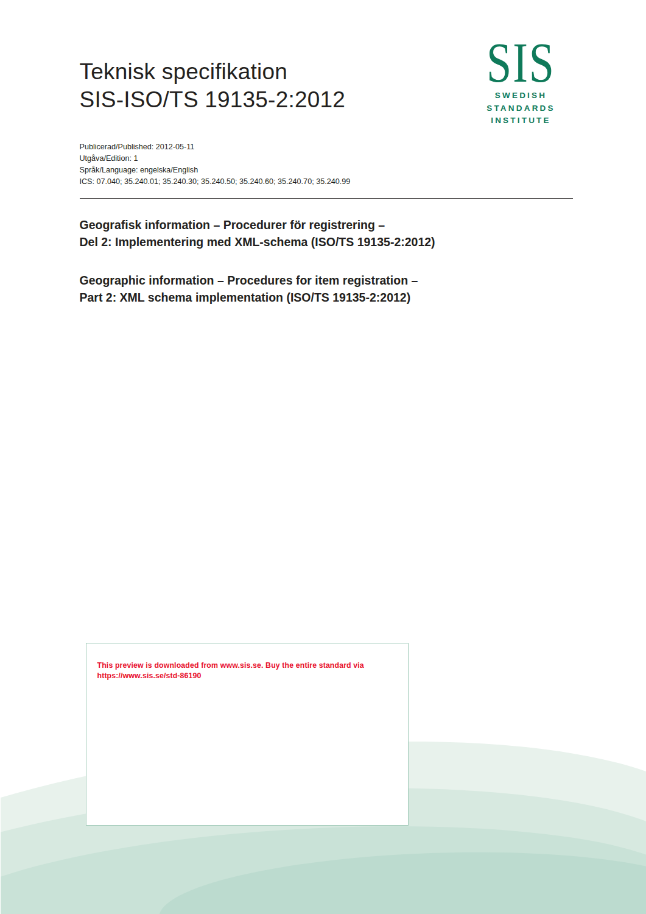SIS
SWEDISH
STANDARDS
INSTITUTE
Teknisk specifikationSIS-ISO/TS 19135-2:2012
Publicerad/Published: 2012-05-11
Utgåva/Edition: 1
Språk/Language: engelska/English
ICS: 07.040; 35.240.01; 35.240.30; 35.240.50; 35.240.60; 35.240.70; 35.240.99
Geografisk information – Procedurer för registrering –
Del 2: Implementering med XML-schema (ISO/TS 19135-2:2012)
Geographic information – Procedures for item registration –
Part 2: XML schema implementation (ISO/TS 19135-2:2012)
This preview is downloaded from www.sis.se. Buy the entire standard via https://www.sis.se/std-86190